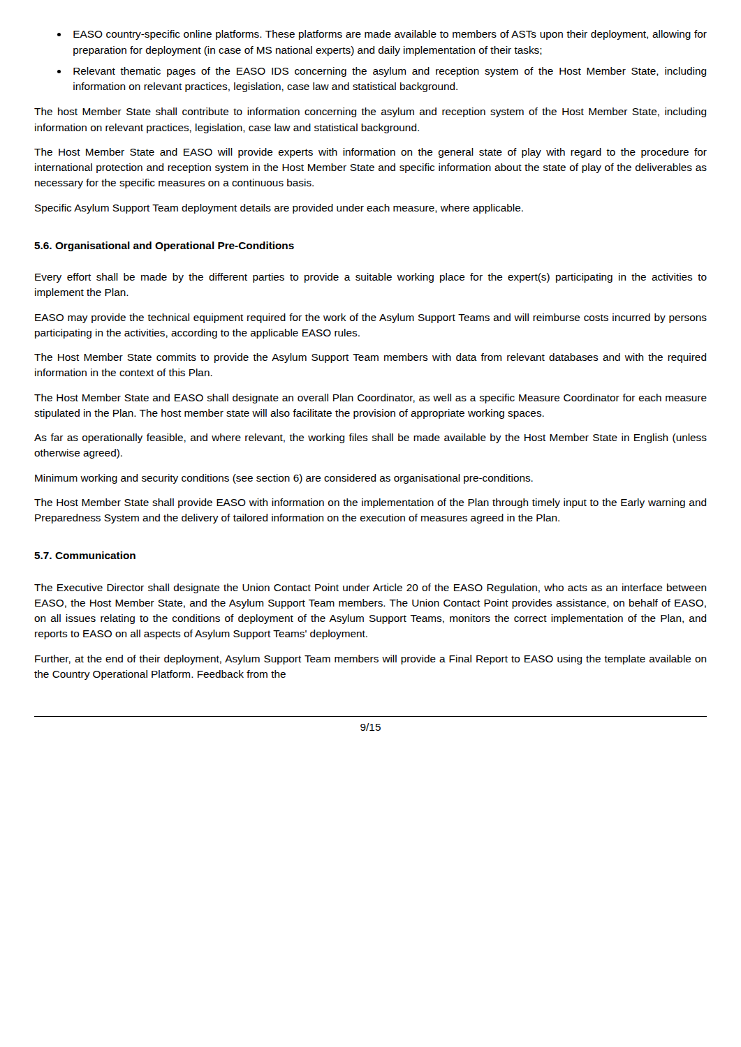EASO country-specific online platforms. These platforms are made available to members of ASTs upon their deployment, allowing for preparation for deployment (in case of MS national experts) and daily implementation of their tasks;
Relevant thematic pages of the EASO IDS concerning the asylum and reception system of the Host Member State, including information on relevant practices, legislation, case law and statistical background.
The host Member State shall contribute to information concerning the asylum and reception system of the Host Member State, including information on relevant practices, legislation, case law and statistical background.
The Host Member State and EASO will provide experts with information on the general state of play with regard to the procedure for international protection and reception system in the Host Member State and specific information about the state of play of the deliverables as necessary for the specific measures on a continuous basis.
Specific Asylum Support Team deployment details are provided under each measure, where applicable.
5.6. Organisational and Operational Pre-Conditions
Every effort shall be made by the different parties to provide a suitable working place for the expert(s) participating in the activities to implement the Plan.
EASO may provide the technical equipment required for the work of the Asylum Support Teams and will reimburse costs incurred by persons participating in the activities, according to the applicable EASO rules.
The Host Member State commits to provide the Asylum Support Team members with data from relevant databases and with the required information in the context of this Plan.
The Host Member State and EASO shall designate an overall Plan Coordinator, as well as a specific Measure Coordinator for each measure stipulated in the Plan. The host member state will also facilitate the provision of appropriate working spaces.
As far as operationally feasible, and where relevant, the working files shall be made available by the Host Member State in English (unless otherwise agreed).
Minimum working and security conditions (see section 6) are considered as organisational pre-conditions.
The Host Member State shall provide EASO with information on the implementation of the Plan through timely input to the Early warning and Preparedness System and the delivery of tailored information on the execution of measures agreed in the Plan.
5.7. Communication
The Executive Director shall designate the Union Contact Point under Article 20 of the EASO Regulation, who acts as an interface between EASO, the Host Member State, and the Asylum Support Team members. The Union Contact Point provides assistance, on behalf of EASO, on all issues relating to the conditions of deployment of the Asylum Support Teams, monitors the correct implementation of the Plan, and reports to EASO on all aspects of Asylum Support Teams' deployment.
Further, at the end of their deployment, Asylum Support Team members will provide a Final Report to EASO using the template available on the Country Operational Platform. Feedback from the
9/15